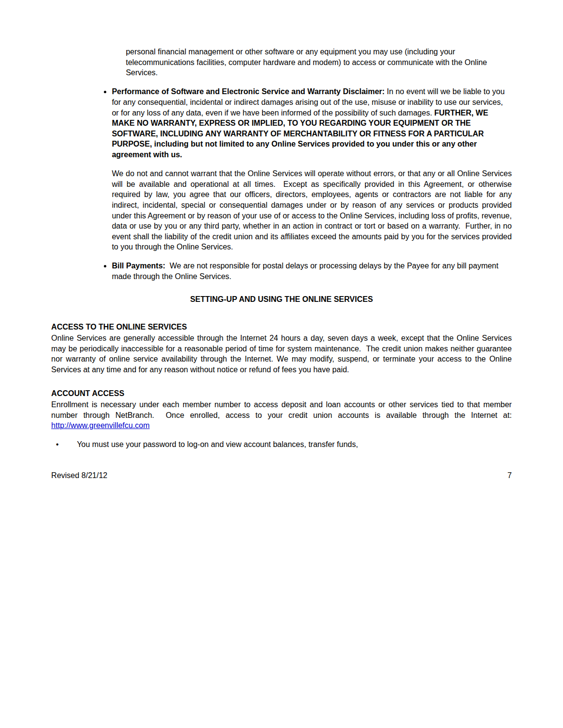personal financial management or other software or any equipment you may use (including your telecommunications facilities, computer hardware and modem) to access or communicate with the Online Services.
Performance of Software and Electronic Service and Warranty Disclaimer: In no event will we be liable to you for any consequential, incidental or indirect damages arising out of the use, misuse or inability to use our services, or for any loss of any data, even if we have been informed of the possibility of such damages. FURTHER, WE MAKE NO WARRANTY, EXPRESS OR IMPLIED, TO YOU REGARDING YOUR EQUIPMENT OR THE SOFTWARE, INCLUDING ANY WARRANTY OF MERCHANTABILITY OR FITNESS FOR A PARTICULAR PURPOSE, including but not limited to any Online Services provided to you under this or any other agreement with us.
We do not and cannot warrant that the Online Services will operate without errors, or that any or all Online Services will be available and operational at all times. Except as specifically provided in this Agreement, or otherwise required by law, you agree that our officers, directors, employees, agents or contractors are not liable for any indirect, incidental, special or consequential damages under or by reason of any services or products provided under this Agreement or by reason of your use of or access to the Online Services, including loss of profits, revenue, data or use by you or any third party, whether in an action in contract or tort or based on a warranty. Further, in no event shall the liability of the credit union and its affiliates exceed the amounts paid by you for the services provided to you through the Online Services.
Bill Payments: We are not responsible for postal delays or processing delays by the Payee for any bill payment made through the Online Services.
SETTING-UP AND USING THE ONLINE SERVICES
ACCESS TO THE ONLINE SERVICES
Online Services are generally accessible through the Internet 24 hours a day, seven days a week, except that the Online Services may be periodically inaccessible for a reasonable period of time for system maintenance. The credit union makes neither guarantee nor warranty of online service availability through the Internet. We may modify, suspend, or terminate your access to the Online Services at any time and for any reason without notice or refund of fees you have paid.
ACCOUNT ACCESS
Enrollment is necessary under each member number to access deposit and loan accounts or other services tied to that member number through NetBranch. Once enrolled, access to your credit union accounts is available through the Internet at: http://www.greenvillefcu.com
• You must use your password to log-on and view account balances, transfer funds,
Revised 8/21/12 7